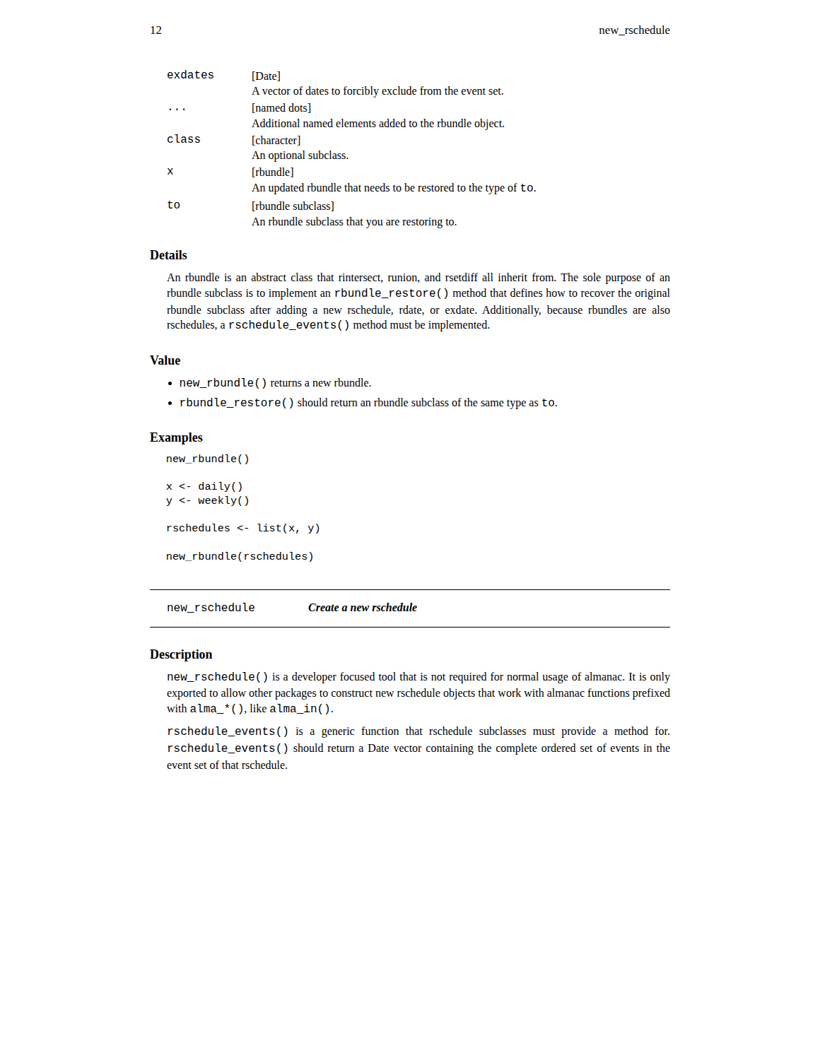12 new_rschedule
exdates
[Date] A vector of dates to forcibly exclude from the event set.
...
[named dots] Additional named elements added to the rbundle object.
class
[character] An optional subclass.
x
[rbundle] An updated rbundle that needs to be restored to the type of to.
to
[rbundle subclass] An rbundle subclass that you are restoring to.
Details
An rbundle is an abstract class that rintersect, runion, and rsetdiff all inherit from. The sole purpose of an rbundle subclass is to implement an rbundle_restore() method that defines how to recover the original rbundle subclass after adding a new rschedule, rdate, or exdate. Additionally, because rbundles are also rschedules, a rschedule_events() method must be implemented.
Value
new_rbundle() returns a new rbundle.
rbundle_restore() should return an rbundle subclass of the same type as to.
Examples
new_rbundle()

x <- daily()
y <- weekly()

rschedules <- list(x, y)

new_rbundle(rschedules)
new_rschedule Create a new rschedule
Description
new_rschedule() is a developer focused tool that is not required for normal usage of almanac. It is only exported to allow other packages to construct new rschedule objects that work with almanac functions prefixed with alma_*(), like alma_in().
rschedule_events() is a generic function that rschedule subclasses must provide a method for. rschedule_events() should return a Date vector containing the complete ordered set of events in the event set of that rschedule.